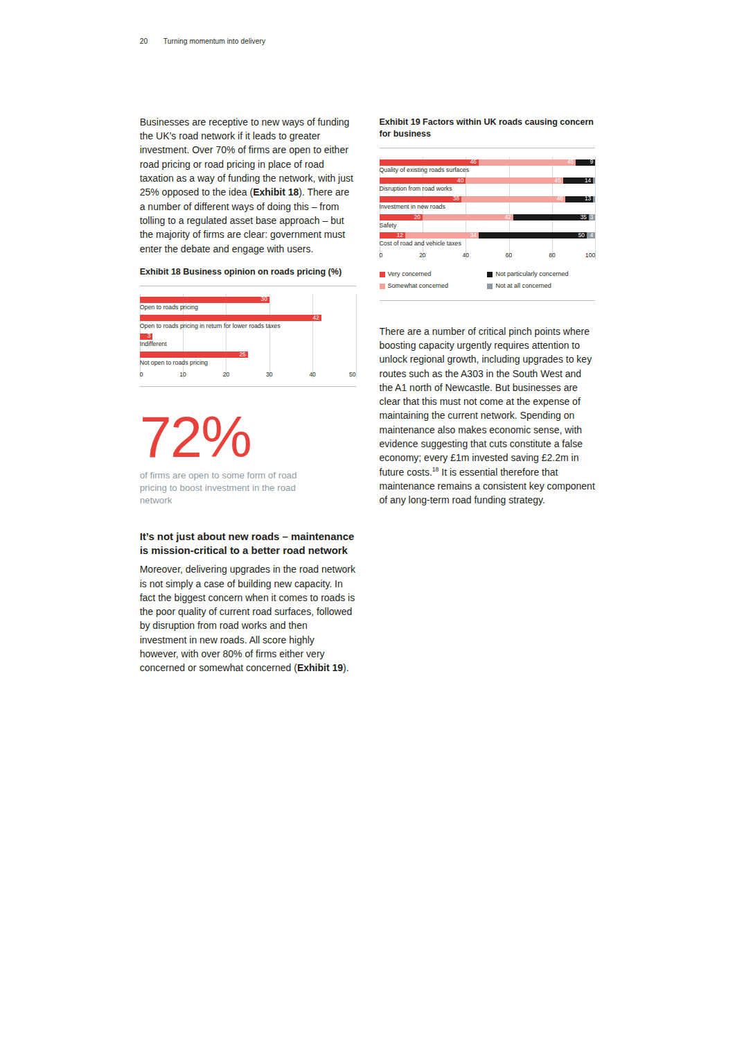20 Turning momentum into delivery
Businesses are receptive to new ways of funding the UK’s road network if it leads to greater investment. Over 70% of firms are open to either road pricing or road pricing in place of road taxation as a way of funding the network, with just 25% opposed to the idea (Exhibit 18). There are a number of different ways of doing this – from tolling to a regulated asset base approach – but the majority of firms are clear: government must enter the debate and engage with users.
Exhibit 18 Business opinion on roads pricing (%)
30
Open to roads pricing
42
Open to roads pricing in return for lower roads taxes
3
Indifferent
25
Not open to roads pricing
0 10 20 30 40 50
72%
of firms are open to some form of road pricing to boost investment in the road network
It’s not just about new roads – maintenance is mission-critical to a better road network
Moreover, delivering upgrades in the road network is not simply a case of building new capacity. In fact the biggest concern when it comes to roads is the poor quality of current road surfaces, followed by disruption from road works and then investment in new roads. All score highly however, with over 80% of firms either very concerned or somewhat concerned (Exhibit 19).
Exhibit 19 Factors within UK roads causing concern for business
46
45
9
Quality of existing roads surfaces
40
45
14
Disruption from road works
38
48
13
Investment in new roads
20
42
35
3
Safety
12
34
50
4
Cost of road and vehicle taxes
0 20 40 60 80 100
Very concerned
Not particularly concerned
Somewhat concerned
Not at all concerned
There are a number of critical pinch points where boosting capacity urgently requires attention to unlock regional growth, including upgrades to key routes such as the A303 in the South West and the A1 north of Newcastle. But businesses are clear that this must not come at the expense of maintaining the current network. Spending on maintenance also makes economic sense, with evidence suggesting that cuts constitute a false economy; every £1m invested saving £2.2m in future costs.18 It is essential therefore that maintenance remains a consistent key component of any long-term road funding strategy.